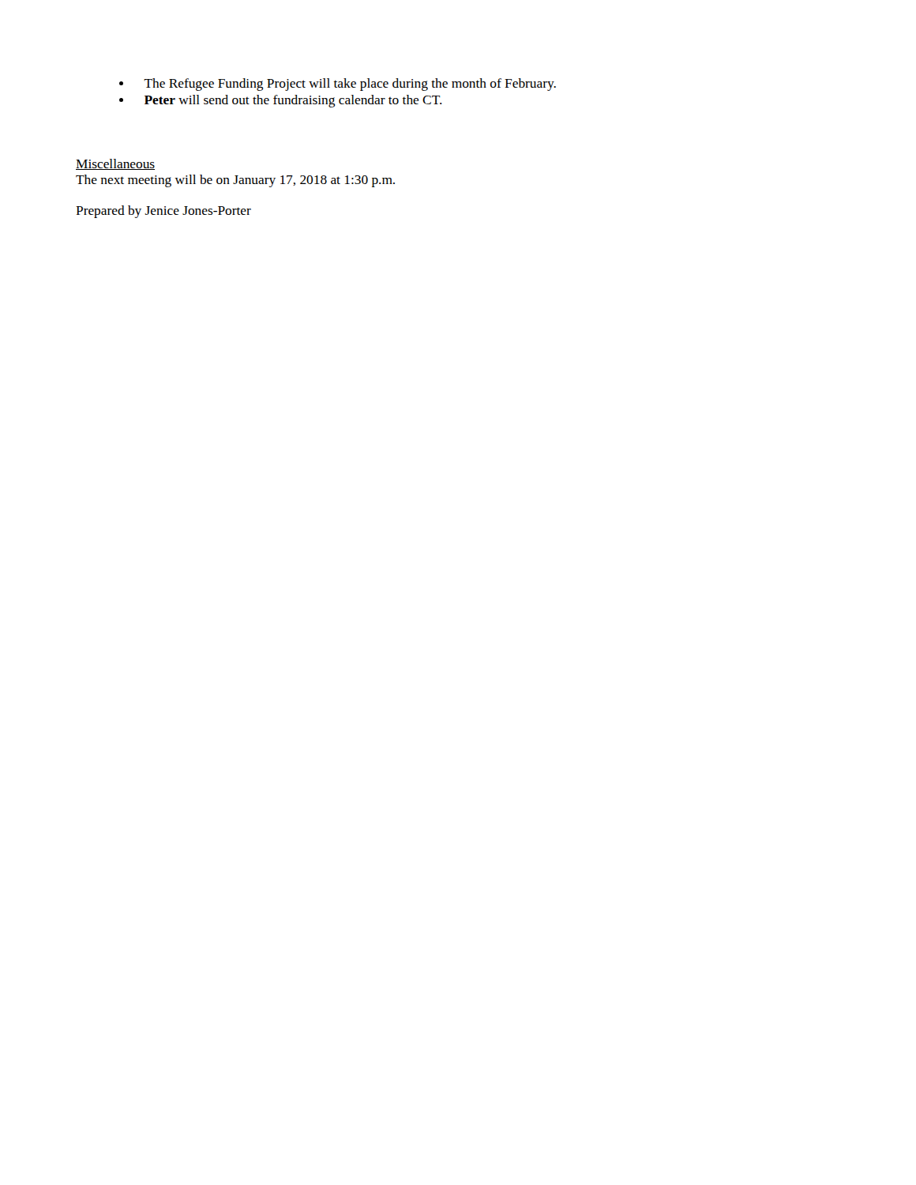The Refugee Funding Project will take place during the month of February.
Peter will send out the fundraising calendar to the CT.
Miscellaneous
The next meeting will be on January 17, 2018 at 1:30 p.m.
Prepared by Jenice Jones-Porter